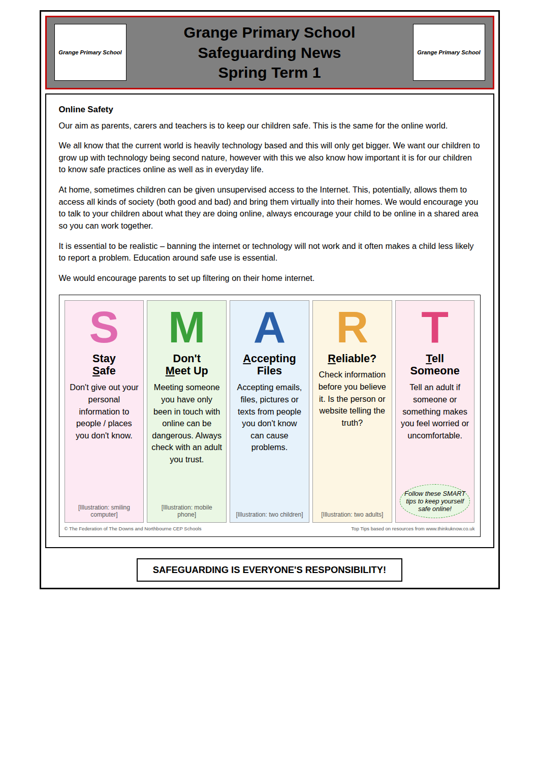Grange Primary School
Grange Primary School
Safeguarding News
Spring Term 1
Grange Primary School
Online Safety
Our aim as parents, carers and teachers is to keep our children safe. This is the same for the online world.
We all know that the current world is heavily technology based and this will only get bigger. We want our children to grow up with technology being second nature, however with this we also know how important it is for our children to know safe practices online as well as in everyday life.
At home, sometimes children can be given unsupervised access to the Internet. This, potentially, allows them to access all kinds of society (both good and bad) and bring them virtually into their homes. We would encourage you to talk to your children about what they are doing online, always encourage your child to be online in a shared area so you can work together.
It is essential to be realistic – banning the internet or technology will not work and it often makes a child less likely to report a problem. Education around safe use is essential.
We would encourage parents to set up filtering on their home internet.
S
Stay
Safe
Don't give out your personal information to people / places you don't know.
[Illustration: smiling computer]
M
Don't
Meet Up
Meeting someone you have only been in touch with online can be dangerous. Always check with an adult you trust.
[Illustration: mobile phone]
A
Accepting
Files
Accepting emails, files, pictures or texts from people you don't know can cause problems.
[Illustration: two children]
R
Reliable?
Check information before you believe it. Is the person or website telling the truth?
[Illustration: two adults]
T
Tell
Someone
Tell an adult if someone or something makes you feel worried or uncomfortable.
Follow these SMART tips to keep yourself safe online!
© The Federation of The Downs and Northbourne CEP Schools Top Tips based on resources from www.thinkuknow.co.uk
SAFEGUARDING IS EVERYONE'S RESPONSIBILITY!